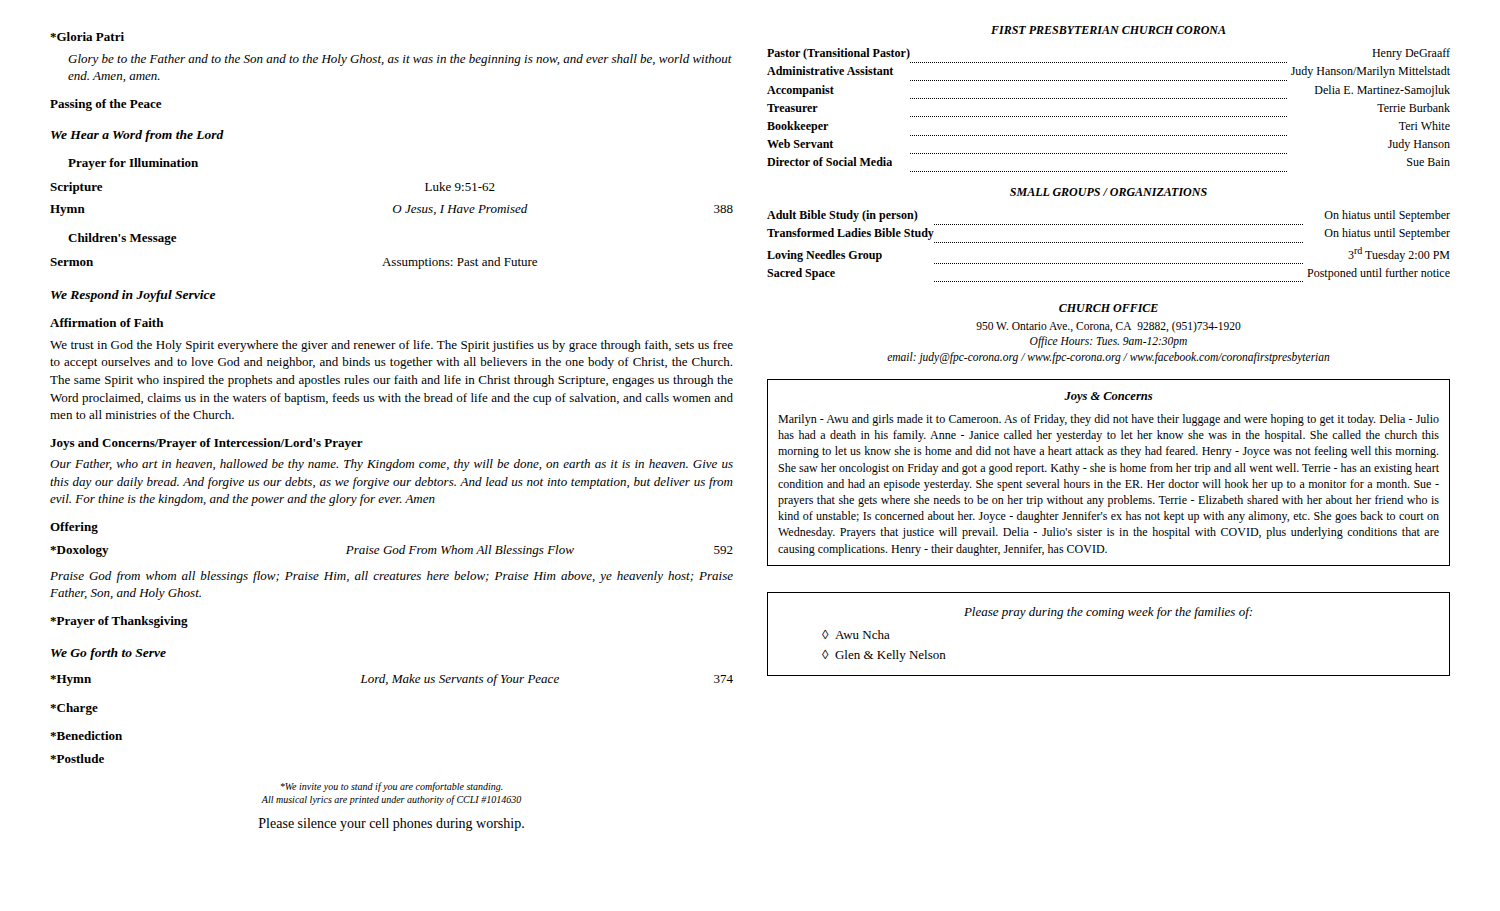*Gloria Patri
Glory be to the Father and to the Son and to the Holy Ghost, as it was in the beginning is now, and ever shall be, world without end. Amen, amen.
Passing of the Peace
We Hear a Word from the Lord
Prayer for Illumination
| Scripture | Luke 9:51-62 | |
| Hymn | O Jesus, I Have Promised | 388 |
Children's Message
| Sermon | Assumptions: Past and Future | |
We Respond in Joyful Service
Affirmation of Faith
We trust in God the Holy Spirit everywhere the giver and renewer of life. The Spirit justifies us by grace through faith, sets us free to accept ourselves and to love God and neighbor, and binds us together with all believers in the one body of Christ, the Church. The same Spirit who inspired the prophets and apostles rules our faith and life in Christ through Scripture, engages us through the Word proclaimed, claims us in the waters of baptism, feeds us with the bread of life and the cup of salvation, and calls women and men to all ministries of the Church.
Joys and Concerns/Prayer of Intercession/Lord's Prayer
Our Father, who art in heaven, hallowed be thy name. Thy Kingdom come, thy will be done, on earth as it is in heaven. Give us this day our daily bread. And forgive us our debts, as we forgive our debtors. And lead us not into temptation, but deliver us from evil. For thine is the kingdom, and the power and the glory for ever. Amen
Offering
| *Doxology | Praise God From Whom All Blessings Flow | 592 |
Praise God from whom all blessings flow; Praise Him, all creatures here below; Praise Him above, ye heavenly host; Praise Father, Son, and Holy Ghost.
*Prayer of Thanksgiving
We Go forth to Serve
| *Hymn | Lord, Make us Servants of Your Peace | 374 |
*Charge
*Benediction
| *Postlude | | |
*We invite you to stand if you are comfortable standing.
All musical lyrics are printed under authority of CCLI #1014630
Please silence your cell phones during worship.
FIRST PRESBYTERIAN CHURCH CORONA
| Pastor (Transitional Pastor) | | Henry DeGraaff |
| Administrative Assistant | | Judy Hanson/Marilyn Mittelstadt |
| Accompanist | | Delia E. Martinez-Samojluk |
| Treasurer | | Terrie Burbank |
| Bookkeeper | | Teri White |
| Web Servant | | Judy Hanson |
| Director of Social Media | | Sue Bain |
SMALL GROUPS / ORGANIZATIONS
| Adult Bible Study (in person) | | On hiatus until September |
| Transformed Ladies Bible Study | | On hiatus until September |
| Loving Needles Group | | 3 rd Tuesday 2:00 PM |
| Sacred Space | | Postponed until further notice |
CHURCH OFFICE
950 W. Ontario Ave., Corona, CA 92882, (951)734-1920
Office Hours: Tues. 9am-12:30pm
email: judy@fpc-corona.org / www.fpc-corona.org / www.facebook.com/coronafirstpresbyterian
Joys & Concerns
Marilyn - Awu and girls made it to Cameroon. As of Friday, they did not have their luggage and were hoping to get it today. Delia - Julio has had a death in his family. Anne - Janice called her yesterday to let her know she was in the hospital. She called the church this morning to let us know she is home and did not have a heart attack as they had feared. Henry - Joyce was not feeling well this morning. She saw her oncologist on Friday and got a good report. Kathy - she is home from her trip and all went well. Terrie - has an existing heart condition and had an episode yesterday. She spent several hours in the ER. Her doctor will hook her up to a monitor for a month. Sue - prayers that she gets where she needs to be on her trip without any problems. Terrie - Elizabeth shared with her about her friend who is kind of unstable; Is concerned about her. Joyce - daughter Jennifer's ex has not kept up with any alimony, etc. She goes back to court on Wednesday. Prayers that justice will prevail. Delia - Julio's sister is in the hospital with COVID, plus underlying conditions that are causing complications. Henry - their daughter, Jennifer, has COVID.
Please pray during the coming week for the families of:
Awu Ncha
Glen & Kelly Nelson